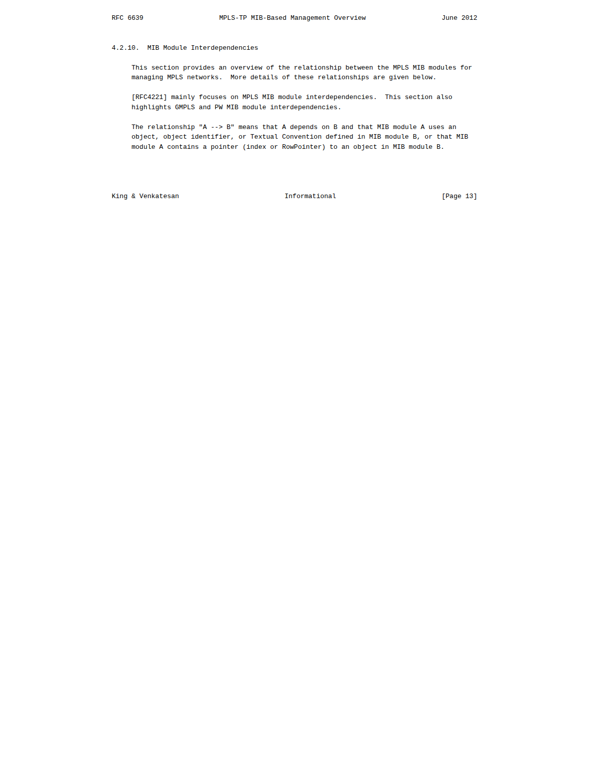RFC 6639 MPLS-TP MIB-Based Management Overview June 2012
4.2.10. MIB Module Interdependencies
This section provides an overview of the relationship between the MPLS MIB modules for managing MPLS networks. More details of these relationships are given below.
[RFC4221] mainly focuses on MPLS MIB module interdependencies. This section also highlights GMPLS and PW MIB module interdependencies.
The relationship "A --> B" means that A depends on B and that MIB module A uses an object, object identifier, or Textual Convention defined in MIB module B, or that MIB module A contains a pointer (index or RowPointer) to an object in MIB module B.
King & Venkatesan Informational [Page 13]